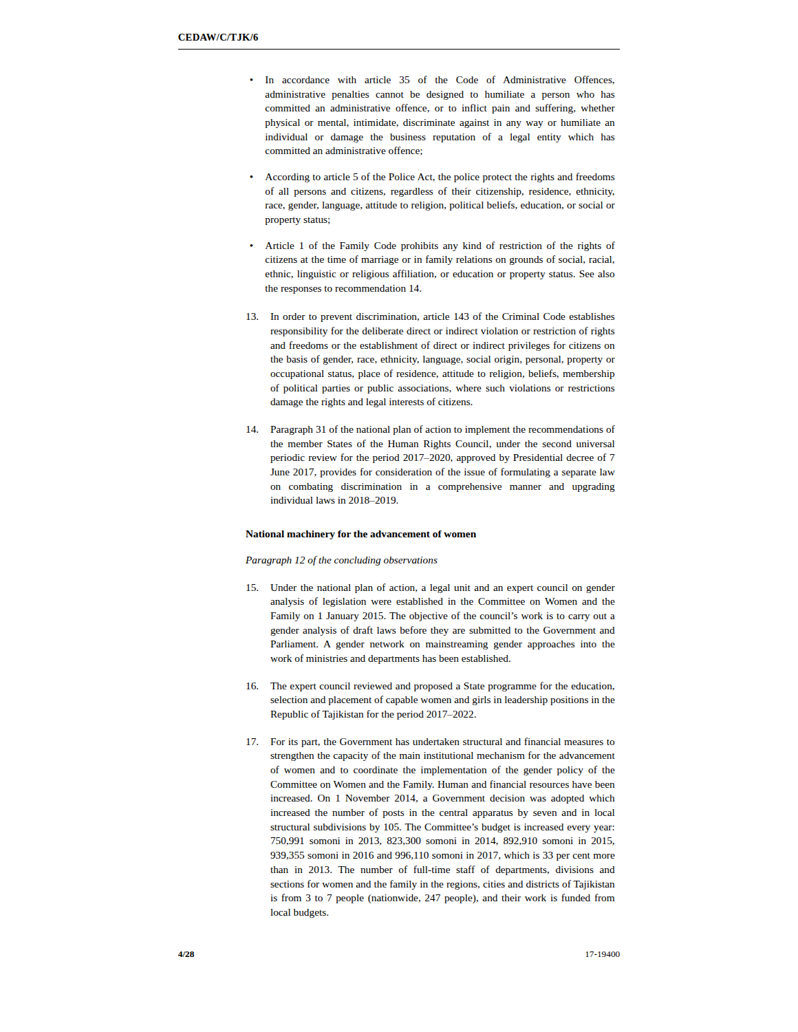CEDAW/C/TJK/6
In accordance with article 35 of the Code of Administrative Offences, administrative penalties cannot be designed to humiliate a person who has committed an administrative offence, or to inflict pain and suffering, whether physical or mental, intimidate, discriminate against in any way or humiliate an individual or damage the business reputation of a legal entity which has committed an administrative offence;
According to article 5 of the Police Act, the police protect the rights and freedoms of all persons and citizens, regardless of their citizenship, residence, ethnicity, race, gender, language, attitude to religion, political beliefs, education, or social or property status;
Article 1 of the Family Code prohibits any kind of restriction of the rights of citizens at the time of marriage or in family relations on grounds of social, racial, ethnic, linguistic or religious affiliation, or education or property status. See also the responses to recommendation 14.
13. In order to prevent discrimination, article 143 of the Criminal Code establishes responsibility for the deliberate direct or indirect violation or restriction of rights and freedoms or the establishment of direct or indirect privileges for citizens on the basis of gender, race, ethnicity, language, social origin, personal, property or occupational status, place of residence, attitude to religion, beliefs, membership of political parties or public associations, where such violations or restrictions damage the rights and legal interests of citizens.
14. Paragraph 31 of the national plan of action to implement the recommendations of the member States of the Human Rights Council, under the second universal periodic review for the period 2017–2020, approved by Presidential decree of 7 June 2017, provides for consideration of the issue of formulating a separate law on combating discrimination in a comprehensive manner and upgrading individual laws in 2018–2019.
National machinery for the advancement of women
Paragraph 12 of the concluding observations
15. Under the national plan of action, a legal unit and an expert council on gender analysis of legislation were established in the Committee on Women and the Family on 1 January 2015. The objective of the council’s work is to carry out a gender analysis of draft laws before they are submitted to the Government and Parliament. A gender network on mainstreaming gender approaches into the work of ministries and departments has been established.
16. The expert council reviewed and proposed a State programme for the education, selection and placement of capable women and girls in leadership positions in the Republic of Tajikistan for the period 2017–2022.
17. For its part, the Government has undertaken structural and financial measures to strengthen the capacity of the main institutional mechanism for the advancement of women and to coordinate the implementation of the gender policy of the Committee on Women and the Family. Human and financial resources have been increased. On 1 November 2014, a Government decision was adopted which increased the number of posts in the central apparatus by seven and in local structural subdivisions by 105. The Committee’s budget is increased every year: 750,991 somoni in 2013, 823,300 somoni in 2014, 892,910 somoni in 2015, 939,355 somoni in 2016 and 996,110 somoni in 2017, which is 33 per cent more than in 2013. The number of full-time staff of departments, divisions and sections for women and the family in the regions, cities and districts of Tajikistan is from 3 to 7 people (nationwide, 247 people), and their work is funded from local budgets.
4/28 17-19400